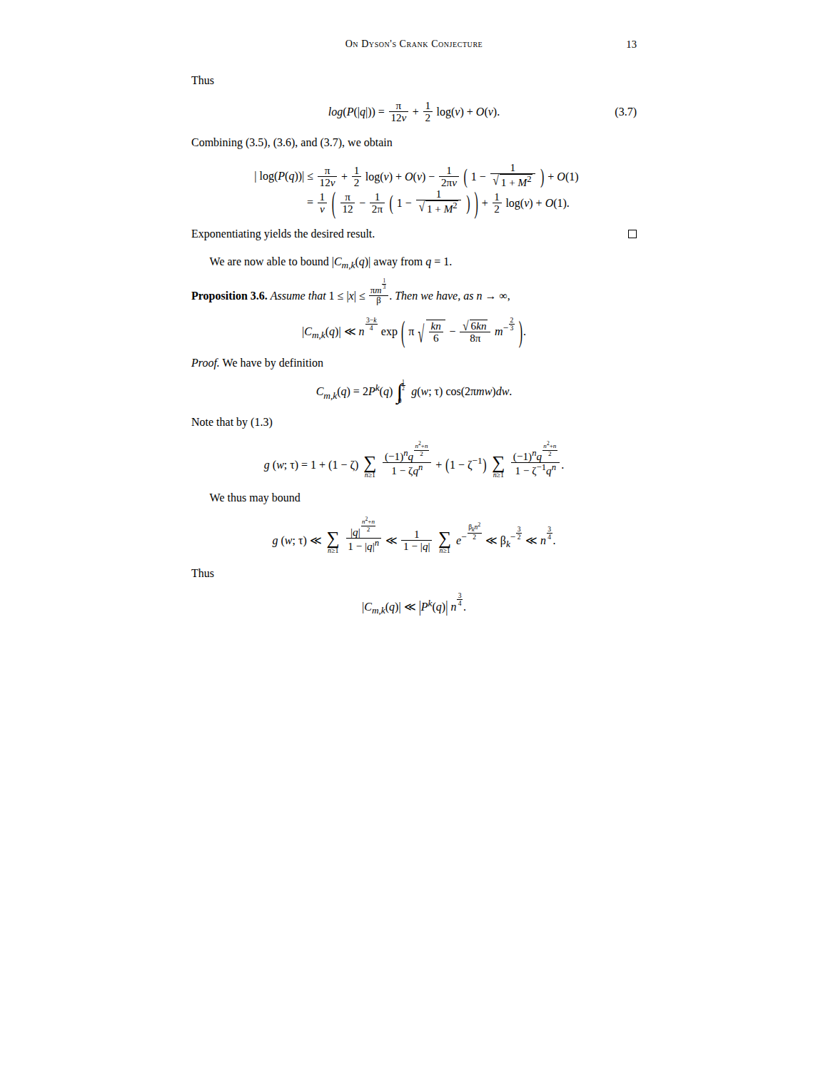On Dyson's Crank Conjecture 13
Thus
log(P(|q|)) = π 12v + 12 log(v) + O(v). (3.7)
Combining (3.5), (3.6), and (3.7), we obtain
| log(P(q))| ≤ π 12v + 12 log(v) + O(v) − 12πv ( 1 − 11 + M2 ) + O(1) = 1 v ( π 12 − 12π ( 1 − 11 + M2 ) ) + 12 log(v) + O(1).
Exponentiating yields the desired result.
We are now able to bound |Cm,k(q)| away from q = 1.
Proposition 3.6. Assume that 1 ≤ |x| ≤ πm13 β. Then we have, as n → ∞,
|Cm,k(q)| ≪ n3−k 4 exp ( π kn 6 − 6kn 8π m−23 ).
Proof. We have by definition
Cm,k(q) = 2Pk(q) 12 ∫ 0 g(w; τ) cos(2πmw)dw.
Note that by (1.3)
g (w; τ) = 1 + (1 − ζ) ∑ n≥1 (−1)nqn2+n 2 1 − ζqn + (1 − ζ−1) ∑ n≥1 (−1)nqn2+n 2 1 − ζ−1qn .
We thus may bound
g (w; τ) ≪ ∑ n≥1 |q|n2+n 2 1 − |q|n ≪ 1 1 − |q| ∑ n≥1 e−βkn22 ≪ βk−32 ≪ n34.
Thus
|Cm,k(q)| ≪ |Pk(q)| n34.